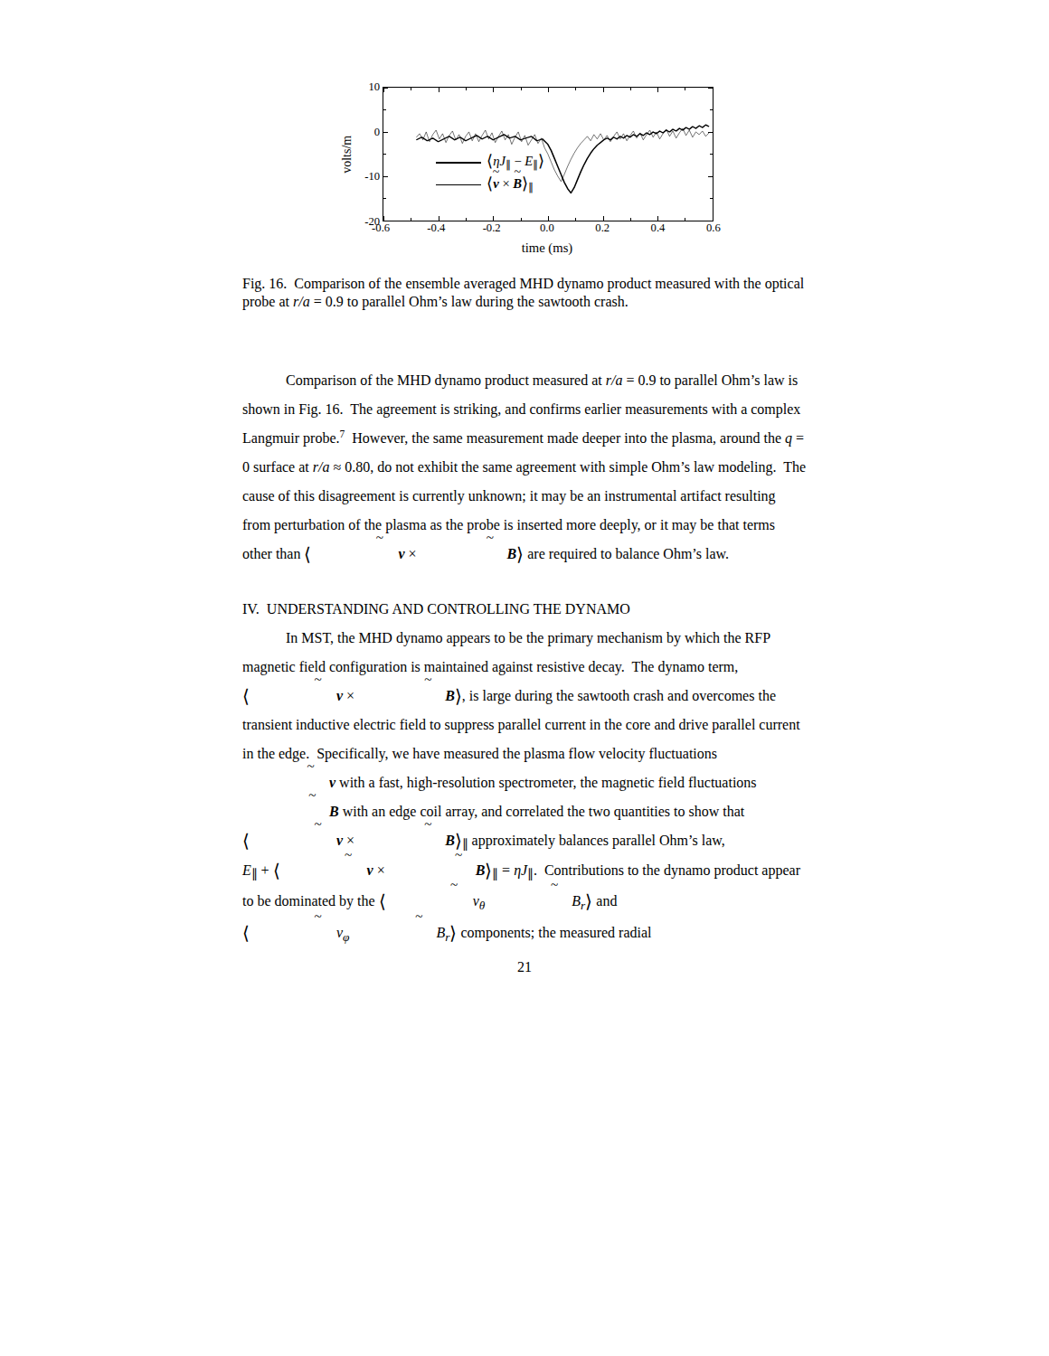volts/m
10 0 -10 -20
⟨ηJ∥ − E∥⟩
⟨v~ × B~⟩∥
-0.6 -0.4 -0.2 0.0 0.2 0.4 0.6
time (ms)
Fig. 16. Comparison of the ensemble averaged MHD dynamo product measured with the optical probe at r/a = 0.9 to parallel Ohm’s law during the sawtooth crash.
Comparison of the MHD dynamo product measured at r/a = 0.9 to parallel Ohm’s law is shown in Fig. 16. The agreement is striking, and confirms earlier measurements with a complex Langmuir probe.7 However, the same measurement made deeper into the plasma, around the q = 0 surface at r/a ≈ 0.80, do not exhibit the same agreement with simple Ohm’s law modeling. The cause of this disagreement is currently unknown; it may be an instrumental artifact resulting from perturbation of the plasma as the probe is inserted more deeply, or it may be that terms other than ⟨v~ × B~⟩ are required to balance Ohm’s law.
IV. UNDERSTANDING AND CONTROLLING THE DYNAMO
In MST, the MHD dynamo appears to be the primary mechanism by which the RFP magnetic field configuration is maintained against resistive decay. The dynamo term, ⟨v~ × B~⟩, is large during the sawtooth crash and overcomes the transient inductive electric field to suppress parallel current in the core and drive parallel current in the edge. Specifically, we have measured the plasma flow velocity fluctuations v~ with a fast, high-resolution spectrometer, the magnetic field fluctuations B~ with an edge coil array, and correlated the two quantities to show that ⟨v~ × B~⟩∥ approximately balances parallel Ohm’s law, E∥ + ⟨v~ × B~⟩∥ = ηJ∥. Contributions to the dynamo product appear to be dominated by the ⟨v~θB~r⟩ and ⟨v~φB~r⟩ components; the measured radial
21